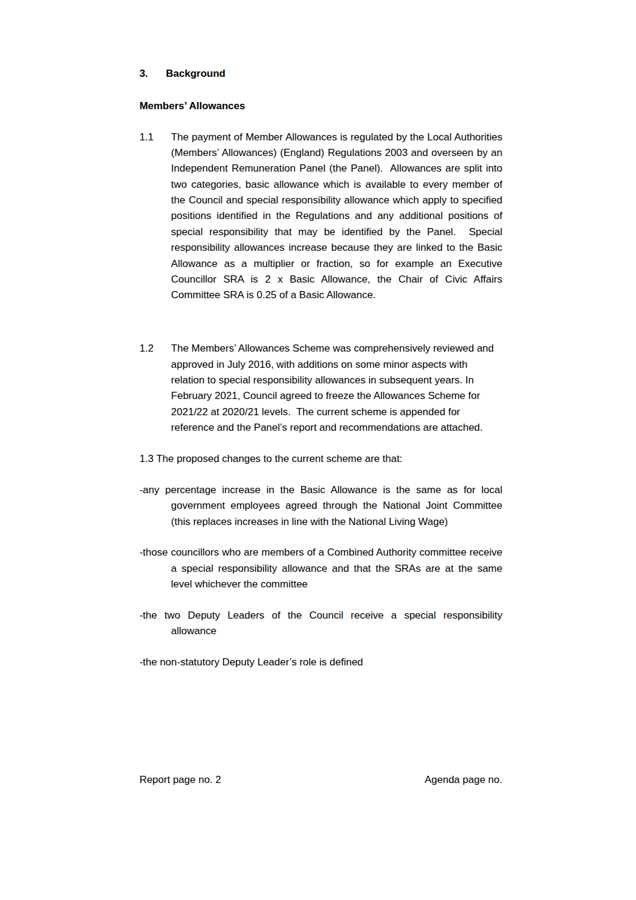3. Background
Members’ Allowances
1.1
The payment of Member Allowances is regulated by the Local Authorities (Members’ Allowances) (England) Regulations 2003 and overseen by an Independent Remuneration Panel (the Panel). Allowances are split into two categories, basic allowance which is available to every member of the Council and special responsibility allowance which apply to specified positions identified in the Regulations and any additional positions of special responsibility that may be identified by the Panel. Special responsibility allowances increase because they are linked to the Basic Allowance as a multiplier or fraction, so for example an Executive Councillor SRA is 2 x Basic Allowance, the Chair of Civic Affairs Committee SRA is 0.25 of a Basic Allowance.
1.2
The Members’ Allowances Scheme was comprehensively reviewed and approved in July 2016, with additions on some minor aspects with relation to special responsibility allowances in subsequent years. In February 2021, Council agreed to freeze the Allowances Scheme for 2021/22 at 2020/21 levels. The current scheme is appended for reference and the Panel’s report and recommendations are attached.
1.3 The proposed changes to the current scheme are that:
-any percentage increase in the Basic Allowance is the same as for local government employees agreed through the National Joint Committee (this replaces increases in line with the National Living Wage)
-those councillors who are members of a Combined Authority committee receive a special responsibility allowance and that the SRAs are at the same level whichever the committee
-the two Deputy Leaders of the Council receive a special responsibility allowance
-the non-statutory Deputy Leader’s role is defined
Report page no. 2 Agenda page no.